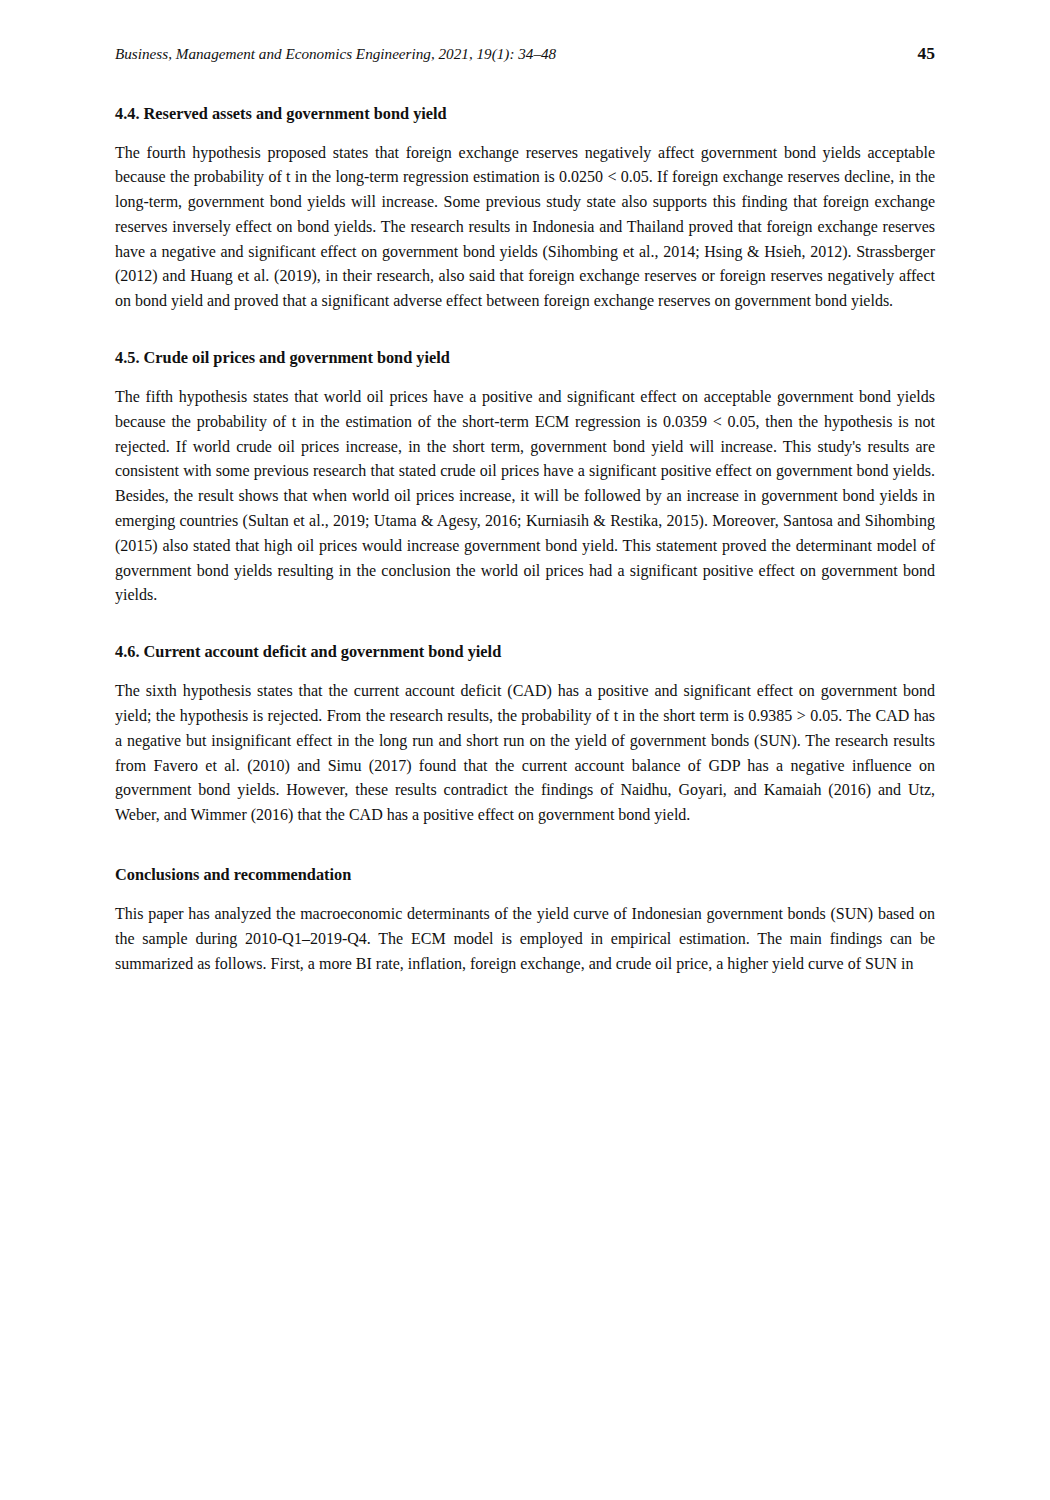Business, Management and Economics Engineering, 2021, 19(1): 34–48 45
4.4. Reserved assets and government bond yield
The fourth hypothesis proposed states that foreign exchange reserves negatively affect government bond yields acceptable because the probability of t in the long-term regression estimation is 0.0250 < 0.05. If foreign exchange reserves decline, in the long-term, government bond yields will increase. Some previous study state also supports this finding that foreign exchange reserves inversely effect on bond yields. The research results in Indonesia and Thailand proved that foreign exchange reserves have a negative and significant effect on government bond yields (Sihombing et al., 2014; Hsing & Hsieh, 2012). Strassberger (2012) and Huang et al. (2019), in their research, also said that foreign exchange reserves or foreign reserves negatively affect on bond yield and proved that a significant adverse effect between foreign exchange reserves on government bond yields.
4.5. Crude oil prices and government bond yield
The fifth hypothesis states that world oil prices have a positive and significant effect on acceptable government bond yields because the probability of t in the estimation of the short-term ECM regression is 0.0359 < 0.05, then the hypothesis is not rejected. If world crude oil prices increase, in the short term, government bond yield will increase. This study's results are consistent with some previous research that stated crude oil prices have a significant positive effect on government bond yields. Besides, the result shows that when world oil prices increase, it will be followed by an increase in government bond yields in emerging countries (Sultan et al., 2019; Utama & Agesy, 2016; Kurniasih & Restika, 2015). Moreover, Santosa and Sihombing (2015) also stated that high oil prices would increase government bond yield. This statement proved the determinant model of government bond yields resulting in the conclusion the world oil prices had a significant positive effect on government bond yields.
4.6. Current account deficit and government bond yield
The sixth hypothesis states that the current account deficit (CAD) has a positive and significant effect on government bond yield; the hypothesis is rejected. From the research results, the probability of t in the short term is 0.9385 > 0.05. The CAD has a negative but insignificant effect in the long run and short run on the yield of government bonds (SUN). The research results from Favero et al. (2010) and Simu (2017) found that the current account balance of GDP has a negative influence on government bond yields. However, these results contradict the findings of Naidhu, Goyari, and Kamaiah (2016) and Utz, Weber, and Wimmer (2016) that the CAD has a positive effect on government bond yield.
Conclusions and recommendation
This paper has analyzed the macroeconomic determinants of the yield curve of Indonesian government bonds (SUN) based on the sample during 2010-Q1–2019-Q4. The ECM model is employed in empirical estimation. The main findings can be summarized as follows. First, a more BI rate, inflation, foreign exchange, and crude oil price, a higher yield curve of SUN in